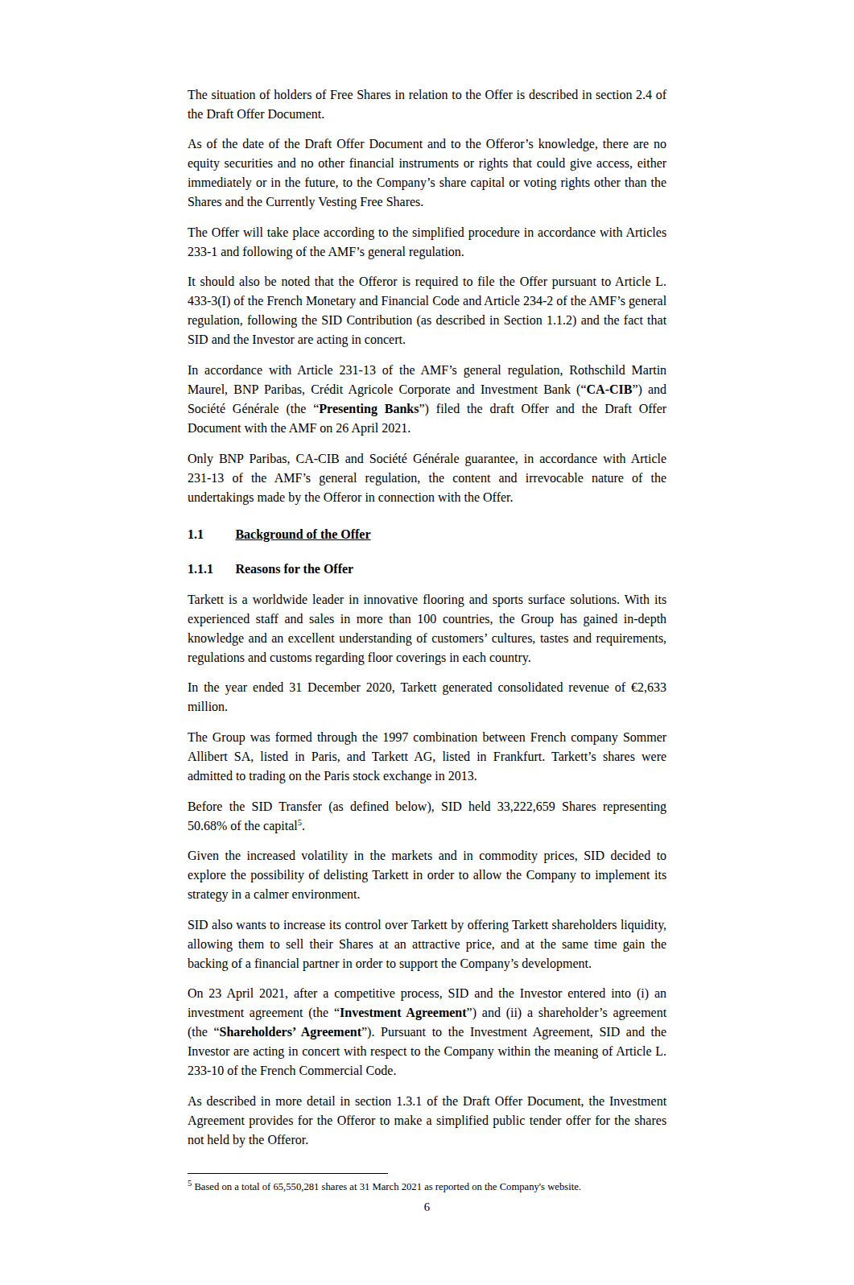The situation of holders of Free Shares in relation to the Offer is described in section 2.4 of the Draft Offer Document.
As of the date of the Draft Offer Document and to the Offeror’s knowledge, there are no equity securities and no other financial instruments or rights that could give access, either immediately or in the future, to the Company’s share capital or voting rights other than the Shares and the Currently Vesting Free Shares.
The Offer will take place according to the simplified procedure in accordance with Articles 233-1 and following of the AMF’s general regulation.
It should also be noted that the Offeror is required to file the Offer pursuant to Article L. 433-3(I) of the French Monetary and Financial Code and Article 234-2 of the AMF’s general regulation, following the SID Contribution (as described in Section 1.1.2) and the fact that SID and the Investor are acting in concert.
In accordance with Article 231-13 of the AMF’s general regulation, Rothschild Martin Maurel, BNP Paribas, Crédit Agricole Corporate and Investment Bank (“CA-CIB”) and Société Générale (the “Presenting Banks”) filed the draft Offer and the Draft Offer Document with the AMF on 26 April 2021.
Only BNP Paribas, CA-CIB and Société Générale guarantee, in accordance with Article 231-13 of the AMF’s general regulation, the content and irrevocable nature of the undertakings made by the Offeror in connection with the Offer.
1.1 Background of the Offer
1.1.1 Reasons for the Offer
Tarkett is a worldwide leader in innovative flooring and sports surface solutions. With its experienced staff and sales in more than 100 countries, the Group has gained in-depth knowledge and an excellent understanding of customers’ cultures, tastes and requirements, regulations and customs regarding floor coverings in each country.
In the year ended 31 December 2020, Tarkett generated consolidated revenue of €2,633 million.
The Group was formed through the 1997 combination between French company Sommer Allibert SA, listed in Paris, and Tarkett AG, listed in Frankfurt. Tarkett’s shares were admitted to trading on the Paris stock exchange in 2013.
Before the SID Transfer (as defined below), SID held 33,222,659 Shares representing 50.68% of the capital5.
Given the increased volatility in the markets and in commodity prices, SID decided to explore the possibility of delisting Tarkett in order to allow the Company to implement its strategy in a calmer environment.
SID also wants to increase its control over Tarkett by offering Tarkett shareholders liquidity, allowing them to sell their Shares at an attractive price, and at the same time gain the backing of a financial partner in order to support the Company’s development.
On 23 April 2021, after a competitive process, SID and the Investor entered into (i) an investment agreement (the “Investment Agreement”) and (ii) a shareholder’s agreement (the “Shareholders’ Agreement”). Pursuant to the Investment Agreement, SID and the Investor are acting in concert with respect to the Company within the meaning of Article L. 233-10 of the French Commercial Code.
As described in more detail in section 1.3.1 of the Draft Offer Document, the Investment Agreement provides for the Offeror to make a simplified public tender offer for the shares not held by the Offeror.
5 Based on a total of 65,550,281 shares at 31 March 2021 as reported on the Company's website.
6